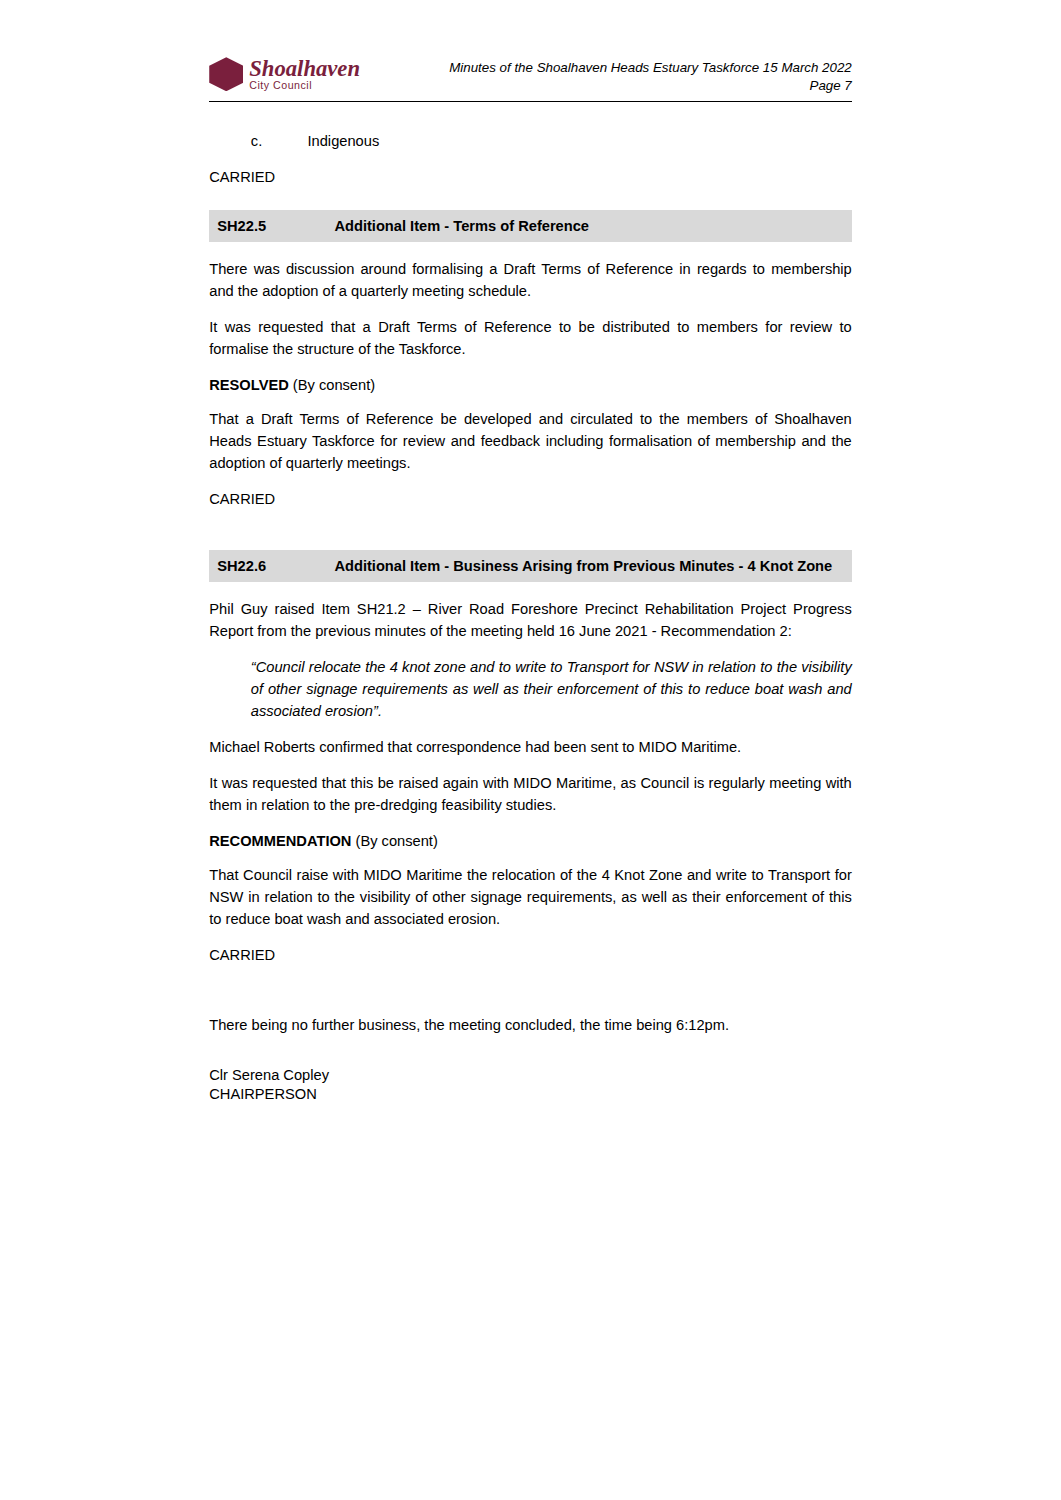Shoalhaven City Council
Minutes of the Shoalhaven Heads Estuary Taskforce 15 March 2022
Page 7
c.
Indigenous
CARRIED
SH22.5 Additional Item - Terms of Reference
There was discussion around formalising a Draft Terms of Reference in regards to membership and the adoption of a quarterly meeting schedule.
It was requested that a Draft Terms of Reference to be distributed to members for review to formalise the structure of the Taskforce.
RESOLVED (By consent)
That a Draft Terms of Reference be developed and circulated to the members of Shoalhaven Heads Estuary Taskforce for review and feedback including formalisation of membership and the adoption of quarterly meetings.
CARRIED
SH22.6 Additional Item - Business Arising from Previous Minutes - 4 Knot Zone
Phil Guy raised Item SH21.2 – River Road Foreshore Precinct Rehabilitation Project Progress Report from the previous minutes of the meeting held 16 June 2021 - Recommendation 2:
“Council relocate the 4 knot zone and to write to Transport for NSW in relation to the visibility of other signage requirements as well as their enforcement of this to reduce boat wash and associated erosion”.
Michael Roberts confirmed that correspondence had been sent to MIDO Maritime.
It was requested that this be raised again with MIDO Maritime, as Council is regularly meeting with them in relation to the pre-dredging feasibility studies.
RECOMMENDATION (By consent)
That Council raise with MIDO Maritime the relocation of the 4 Knot Zone and write to Transport for NSW in relation to the visibility of other signage requirements, as well as their enforcement of this to reduce boat wash and associated erosion.
CARRIED
There being no further business, the meeting concluded, the time being 6:12pm.
Clr Serena Copley
CHAIRPERSON